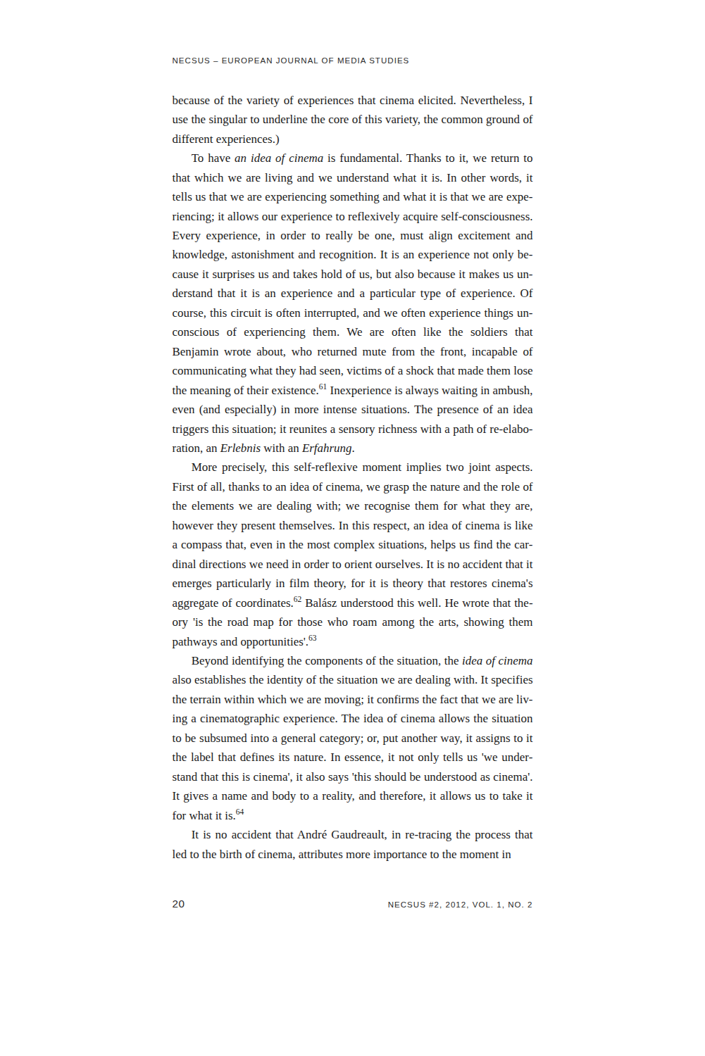NECSUS – European Journal of Media Studies
because of the variety of experiences that cinema elicited. Nevertheless, I use the singular to underline the core of this variety, the common ground of different experiences.)
To have an idea of cinema is fundamental. Thanks to it, we return to that which we are living and we understand what it is. In other words, it tells us that we are experiencing something and what it is that we are experiencing; it allows our experience to reflexively acquire self-consciousness. Every experience, in order to really be one, must align excitement and knowledge, astonishment and recognition. It is an experience not only because it surprises us and takes hold of us, but also because it makes us understand that it is an experience and a particular type of experience. Of course, this circuit is often interrupted, and we often experience things unconscious of experiencing them. We are often like the soldiers that Benjamin wrote about, who returned mute from the front, incapable of communicating what they had seen, victims of a shock that made them lose the meaning of their existence.61 Inexperience is always waiting in ambush, even (and especially) in more intense situations. The presence of an idea triggers this situation; it reunites a sensory richness with a path of re-elaboration, an Erlebnis with an Erfahrung.
More precisely, this self-reflexive moment implies two joint aspects. First of all, thanks to an idea of cinema, we grasp the nature and the role of the elements we are dealing with; we recognise them for what they are, however they present themselves. In this respect, an idea of cinema is like a compass that, even in the most complex situations, helps us find the cardinal directions we need in order to orient ourselves. It is no accident that it emerges particularly in film theory, for it is theory that restores cinema's aggregate of coordinates.62 Balász understood this well. He wrote that theory 'is the road map for those who roam among the arts, showing them pathways and opportunities'.63
Beyond identifying the components of the situation, the idea of cinema also establishes the identity of the situation we are dealing with. It specifies the terrain within which we are moving; it confirms the fact that we are living a cinematographic experience. The idea of cinema allows the situation to be subsumed into a general category; or, put another way, it assigns to it the label that defines its nature. In essence, it not only tells us 'we understand that this is cinema', it also says 'this should be understood as cinema'. It gives a name and body to a reality, and therefore, it allows us to take it for what it is.64
It is no accident that André Gaudreault, in re-tracing the process that led to the birth of cinema, attributes more importance to the moment in
20 NECSUS #2, 2012, Vol. 1, No. 2